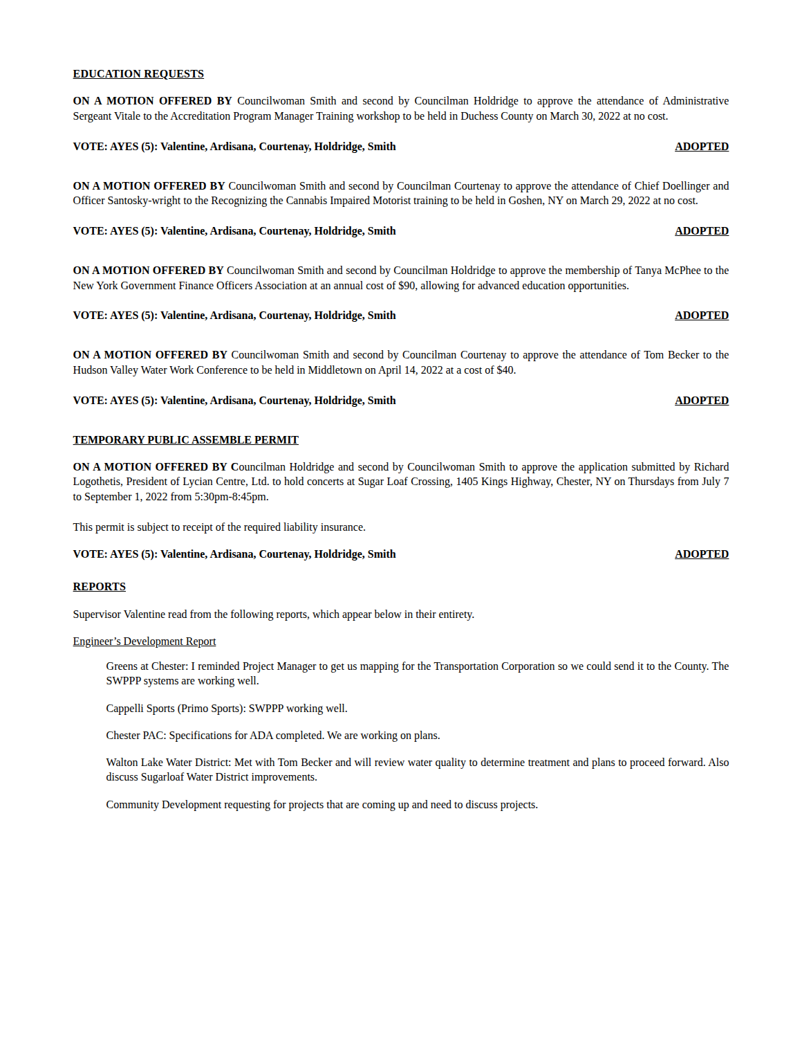EDUCATION REQUESTS
ON A MOTION OFFERED BY Councilwoman Smith and second by Councilman Holdridge to approve the attendance of Administrative Sergeant Vitale to the Accreditation Program Manager Training workshop to be held in Duchess County on March 30, 2022 at no cost.
VOTE: AYES (5): Valentine, Ardisana, Courtenay, Holdridge, Smith ADOPTED
ON A MOTION OFFERED BY Councilwoman Smith and second by Councilman Courtenay to approve the attendance of Chief Doellinger and Officer Santosky-wright to the Recognizing the Cannabis Impaired Motorist training to be held in Goshen, NY on March 29, 2022 at no cost.
VOTE: AYES (5): Valentine, Ardisana, Courtenay, Holdridge, Smith ADOPTED
ON A MOTION OFFERED BY Councilwoman Smith and second by Councilman Holdridge to approve the membership of Tanya McPhee to the New York Government Finance Officers Association at an annual cost of $90, allowing for advanced education opportunities.
VOTE: AYES (5): Valentine, Ardisana, Courtenay, Holdridge, Smith ADOPTED
ON A MOTION OFFERED BY Councilwoman Smith and second by Councilman Courtenay to approve the attendance of Tom Becker to the Hudson Valley Water Work Conference to be held in Middletown on April 14, 2022 at a cost of $40.
VOTE: AYES (5): Valentine, Ardisana, Courtenay, Holdridge, Smith ADOPTED
TEMPORARY PUBLIC ASSEMBLE PERMIT
ON A MOTION OFFERED BY Councilman Holdridge and second by Councilwoman Smith to approve the application submitted by Richard Logothetis, President of Lycian Centre, Ltd. to hold concerts at Sugar Loaf Crossing, 1405 Kings Highway, Chester, NY on Thursdays from July 7 to September 1, 2022 from 5:30pm-8:45pm.
This permit is subject to receipt of the required liability insurance.
VOTE: AYES (5): Valentine, Ardisana, Courtenay, Holdridge, Smith ADOPTED
REPORTS
Supervisor Valentine read from the following reports, which appear below in their entirety.
Engineer’s Development Report
Greens at Chester: I reminded Project Manager to get us mapping for the Transportation Corporation so we could send it to the County. The SWPPP systems are working well.
Cappelli Sports (Primo Sports): SWPPP working well.
Chester PAC: Specifications for ADA completed. We are working on plans.
Walton Lake Water District: Met with Tom Becker and will review water quality to determine treatment and plans to proceed forward. Also discuss Sugarloaf Water District improvements.
Community Development requesting for projects that are coming up and need to discuss projects.